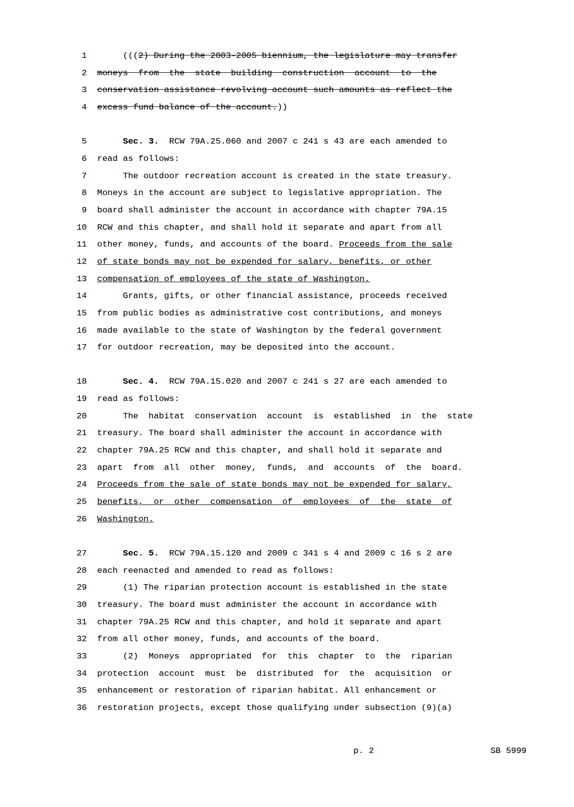1 (((2) During the 2003-2005 biennium, the legislature may transfer
2 moneys from the state building construction account to the
3 conservation assistance revolving account such amounts as reflect the
4 excess fund balance of the account.))
5 Sec. 3. RCW 79A.25.060 and 2007 c 241 s 43 are each amended to
6 read as follows:
7 The outdoor recreation account is created in the state treasury.
8 Moneys in the account are subject to legislative appropriation. The
9 board shall administer the account in accordance with chapter 79A.15
10 RCW and this chapter, and shall hold it separate and apart from all
11 other money, funds, and accounts of the board. Proceeds from the sale
12 of state bonds may not be expended for salary, benefits, or other
13 compensation of employees of the state of Washington.
14 Grants, gifts, or other financial assistance, proceeds received
15 from public bodies as administrative cost contributions, and moneys
16 made available to the state of Washington by the federal government
17 for outdoor recreation, may be deposited into the account.
18 Sec. 4. RCW 79A.15.020 and 2007 c 241 s 27 are each amended to
19 read as follows:
20 The habitat conservation account is established in the state
21 treasury. The board shall administer the account in accordance with
22 chapter 79A.25 RCW and this chapter, and shall hold it separate and
23 apart from all other money, funds, and accounts of the board.
24 Proceeds from the sale of state bonds may not be expended for salary,
25 benefits, or other compensation of employees of the state of
26 Washington.
27 Sec. 5. RCW 79A.15.120 and 2009 c 341 s 4 and 2009 c 16 s 2 are
28 each reenacted and amended to read as follows:
29 (1) The riparian protection account is established in the state
30 treasury. The board must administer the account in accordance with
31 chapter 79A.25 RCW and this chapter, and hold it separate and apart
32 from all other money, funds, and accounts of the board.
33 (2) Moneys appropriated for this chapter to the riparian
34 protection account must be distributed for the acquisition or
35 enhancement or restoration of riparian habitat. All enhancement or
36 restoration projects, except those qualifying under subsection (9)(a)
p. 2 SB 5999